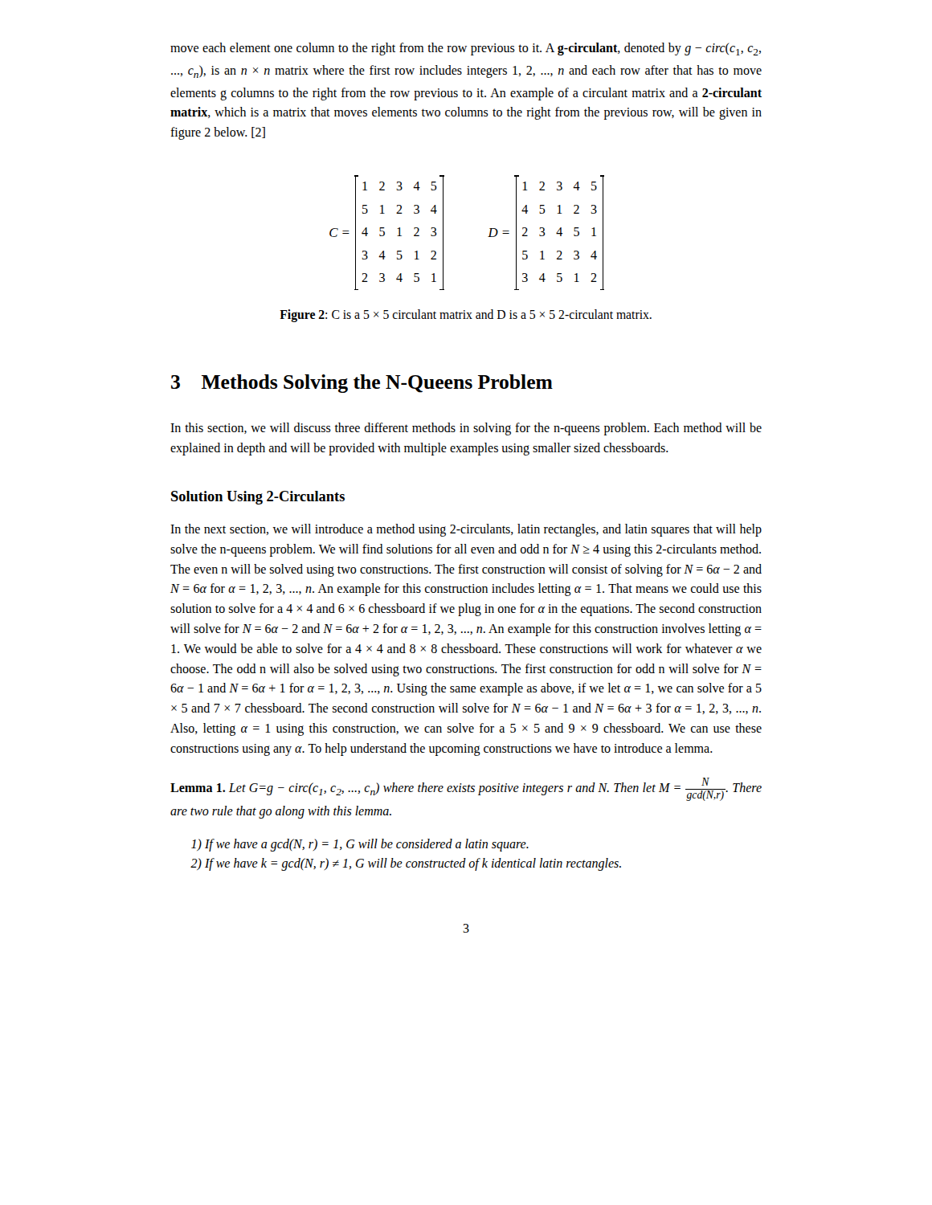move each element one column to the right from the row previous to it. A g-circulant, denoted by g − circ(c1, c2, ..., cn), is an n × n matrix where the first row includes integers 1, 2, ..., n and each row after that has to move elements g columns to the right from the row previous to it. An example of a circulant matrix and a 2-circulant matrix, which is a matrix that moves elements two columns to the right from the previous row, will be given in figure 2 below. [2]
C =
| 1 | 2 | 3 | 4 | 5 |
| 5 | 1 | 2 | 3 | 4 |
| 4 | 5 | 1 | 2 | 3 |
| 3 | 4 | 5 | 1 | 2 |
| 2 | 3 | 4 | 5 | 1 |
D =
| 1 | 2 | 3 | 4 | 5 |
| 4 | 5 | 1 | 2 | 3 |
| 2 | 3 | 4 | 5 | 1 |
| 5 | 1 | 2 | 3 | 4 |
| 3 | 4 | 5 | 1 | 2 |
Figure 2: C is a 5 × 5 circulant matrix and D is a 5 × 5 2-circulant matrix.
3 Methods Solving the N-Queens Problem
In this section, we will discuss three different methods in solving for the n-queens problem. Each method will be explained in depth and will be provided with multiple examples using smaller sized chessboards.
Solution Using 2-Circulants
In the next section, we will introduce a method using 2-circulants, latin rectangles, and latin squares that will help solve the n-queens problem. We will find solutions for all even and odd n for N ≥ 4 using this 2-circulants method. The even n will be solved using two constructions. The first construction will consist of solving for N = 6α − 2 and N = 6α for α = 1, 2, 3, ..., n. An example for this construction includes letting α = 1. That means we could use this solution to solve for a 4 × 4 and 6 × 6 chessboard if we plug in one for α in the equations. The second construction will solve for N = 6α − 2 and N = 6α + 2 for α = 1, 2, 3, ..., n. An example for this construction involves letting α = 1. We would be able to solve for a 4 × 4 and 8 × 8 chessboard. These constructions will work for whatever α we choose. The odd n will also be solved using two constructions. The first construction for odd n will solve for N = 6α − 1 and N = 6α + 1 for α = 1, 2, 3, ..., n. Using the same example as above, if we let α = 1, we can solve for a 5 × 5 and 7 × 7 chessboard. The second construction will solve for N = 6α − 1 and N = 6α + 3 for α = 1, 2, 3, ..., n. Also, letting α = 1 using this construction, we can solve for a 5 × 5 and 9 × 9 chessboard. We can use these constructions using any α. To help understand the upcoming constructions we have to introduce a lemma.
Lemma 1. Let G=g − circ(c1, c2, ..., cn) where there exists positive integers r and N. Then let M = Ngcd(N,r). There are two rule that go along with this lemma.
1) If we have a gcd(N, r) = 1, G will be considered a latin square.
2) If we have k = gcd(N, r) ≠ 1, G will be constructed of k identical latin rectangles.
3